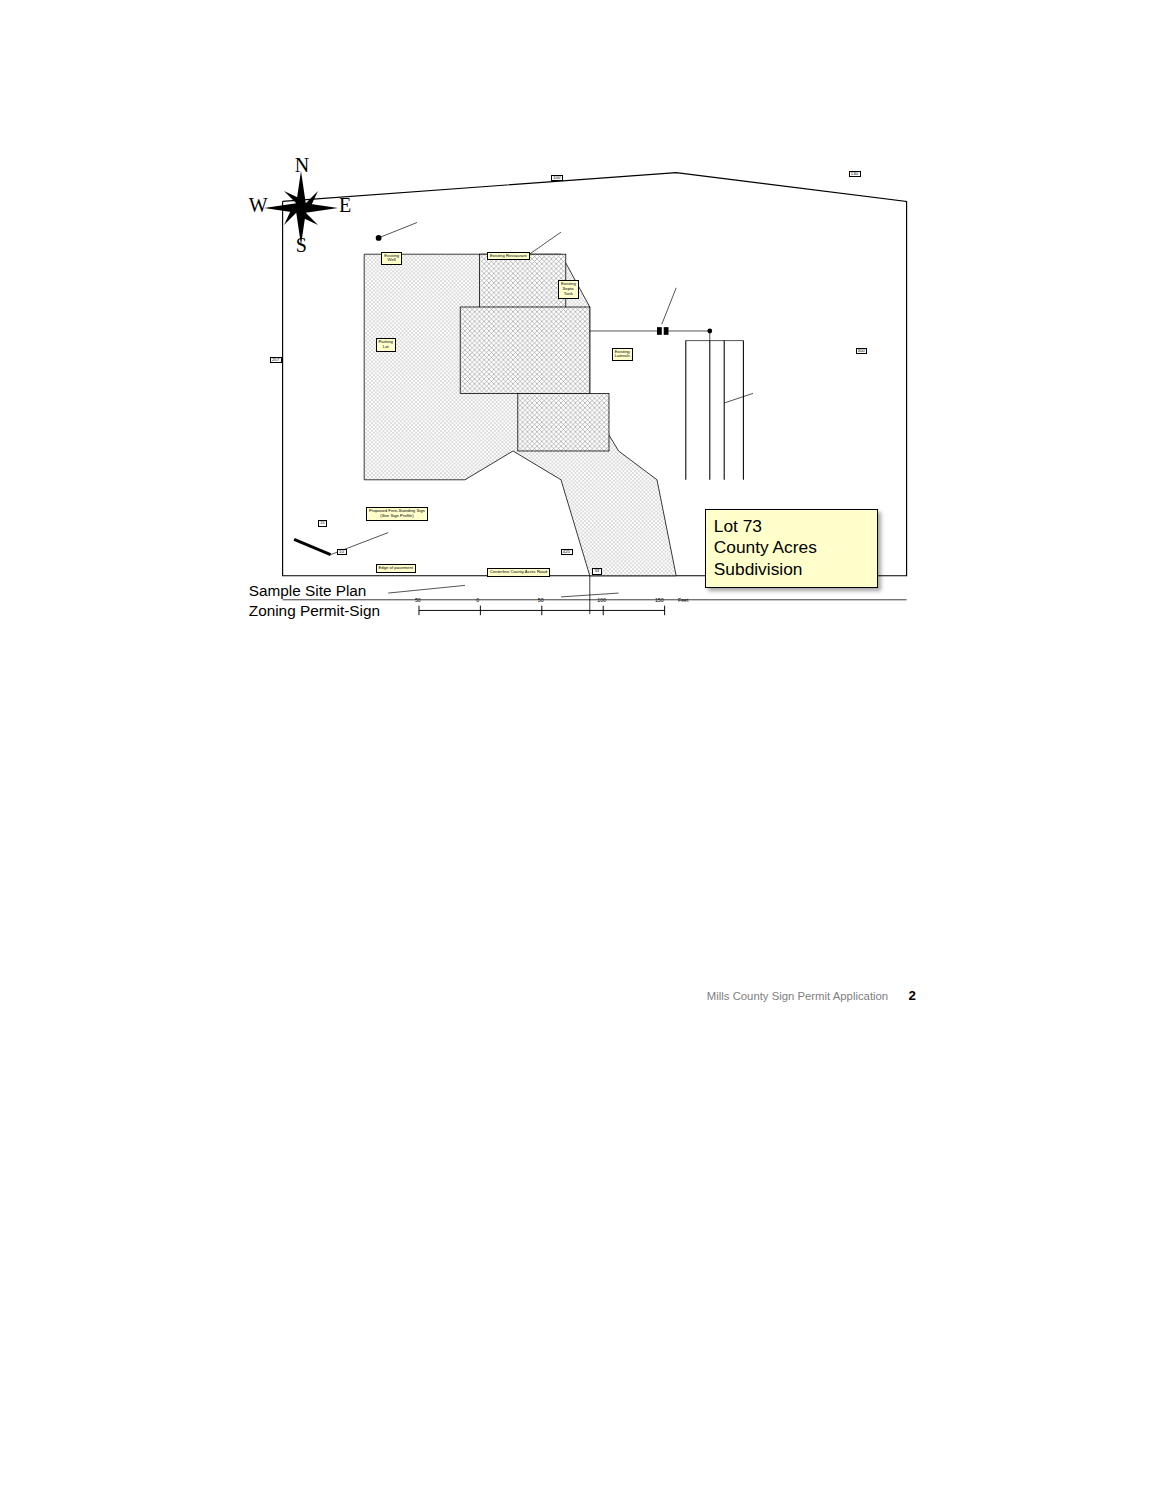N S E W
100'
130'
300'
257'
15'
10'
425'
33'
Existing
Well
Existing Restaurant
Existing
Septic
Tank
Existing
Laterals
Parking
Lot
Proposed Free-Standing Sign
(See Sign Profile)
Edge of pavement
Centerline County Acres Road
Lot 73
County Acres
Subdivision
Sample Site Plan
Zoning Permit-Sign
50 0 50 100 150 Feet
Mills County Sign Permit Application 2